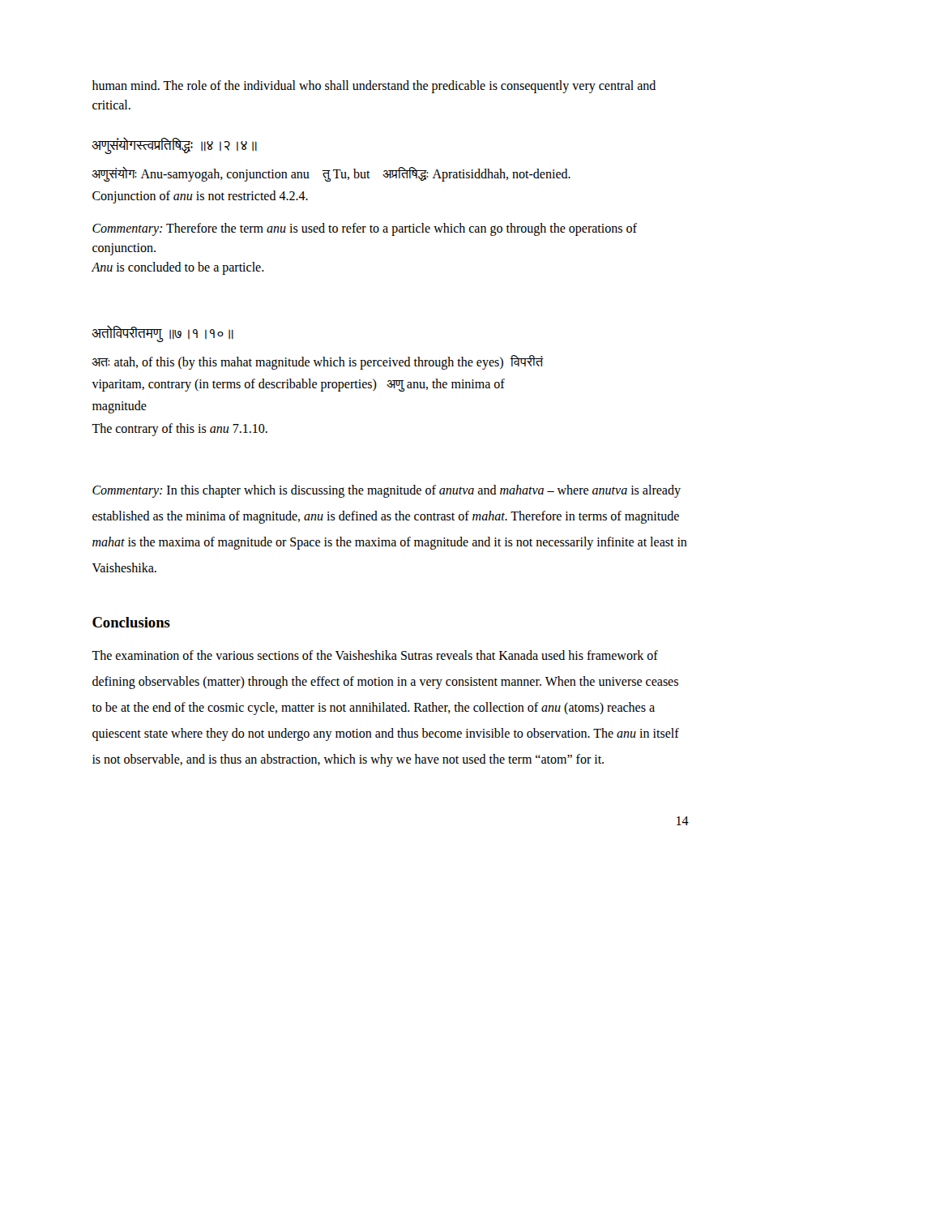human mind. The role of the individual who shall understand the predicable is consequently very central and critical.
अणुसंयोगस्त्वप्रतिषिद्धः ॥४।२।४॥
अणुसंयोगः Anu-samyogah, conjunction anu तु Tu, but अप्रतिषिद्धः Apratisiddhah, not-denied.
Conjunction of anu is not restricted 4.2.4.
Commentary: Therefore the term anu is used to refer to a particle which can go through the operations of conjunction.
Anu is concluded to be a particle.
अतोविपरीतमणु ॥७।१।१०॥
अतः atah, of this (by this mahat magnitude which is perceived through the eyes) विपरीतं
viparitam, contrary (in terms of describable properties) अणु anu, the minima of
magnitude
The contrary of this is anu 7.1.10.
Commentary: In this chapter which is discussing the magnitude of anutva and mahatva – where anutva is already established as the minima of magnitude, anu is defined as the contrast of mahat. Therefore in terms of magnitude mahat is the maxima of magnitude or Space is the maxima of magnitude and it is not necessarily infinite at least in Vaisheshika.
Conclusions
The examination of the various sections of the Vaisheshika Sutras reveals that Kanada used his framework of defining observables (matter) through the effect of motion in a very consistent manner. When the universe ceases to be at the end of the cosmic cycle, matter is not annihilated. Rather, the collection of anu (atoms) reaches a quiescent state where they do not undergo any motion and thus become invisible to observation. The anu in itself is not observable, and is thus an abstraction, which is why we have not used the term “atom” for it.
14